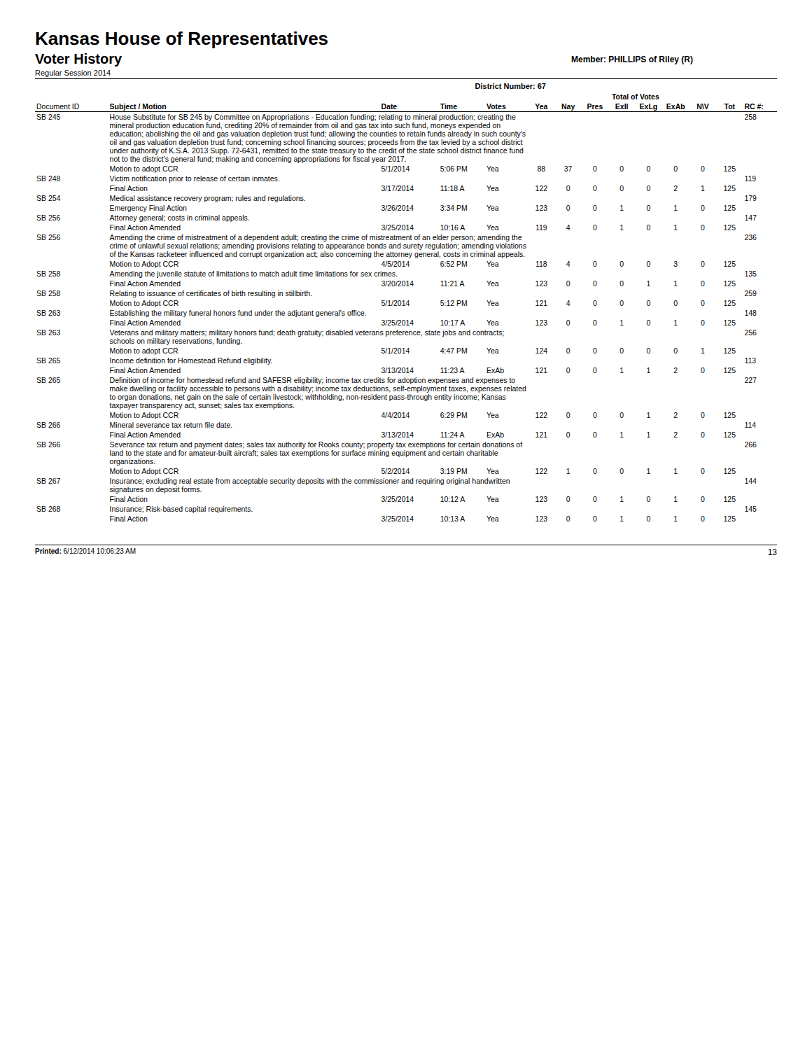Kansas House of Representatives
Voter History
Member: PHILLIPS of Riley (R)
Regular Session 2014
District Number: 67
| | Total of Votes | |
| Document ID | Subject / Motion | Date | Time | Votes | Yea | Nay | Pres | ExII | ExLg | ExAb | N\V | Tot | RC #: |
| SB 245 | House Substitute for SB 245 by Committee on Appropriations - Education funding; relating to mineral production; creating the mineral production education fund, crediting 20% of remainder from oil and gas tax into such fund, moneys expended on education; abolishing the oil and gas valuation depletion trust fund; allowing the counties to retain funds already in such county's oil and gas valuation depletion trust fund; concerning school financing sources; proceeds from the tax levied by a school district under authority of K.S.A. 2013 Supp. 72-6431, remitted to the state treasury to the credit of the state school district finance fund not to the district's general fund; making and concerning appropriations for fiscal year 2017. | | 258 |
| | Motion to adopt CCR | 5/1/2014 | 5:06 PM | Yea | 88 | 37 | 0 | 0 | 0 | 0 | 0 | 125 | |
| SB 248 | Victim notification prior to release of certain inmates. | | 119 |
| | Final Action | 3/17/2014 | 11:18 A | Yea | 122 | 0 | 0 | 0 | 0 | 2 | 1 | 125 | |
| SB 254 | Medical assistance recovery program; rules and regulations. | | 179 |
| | Emergency Final Action | 3/26/2014 | 3:34 PM | Yea | 123 | 0 | 0 | 1 | 0 | 1 | 0 | 125 | |
| SB 256 | Attorney general; costs in criminal appeals. | | 147 |
| | Final Action Amended | 3/25/2014 | 10:16 A | Yea | 119 | 4 | 0 | 1 | 0 | 1 | 0 | 125 | |
| SB 256 | Amending the crime of mistreatment of a dependent adult; creating the crime of mistreatment of an elder person; amending the crime of unlawful sexual relations; amending provisions relating to appearance bonds and surety regulation; amending violations of the Kansas racketeer influenced and corrupt organization act; also concerning the attorney general, costs in criminal appeals. | | 236 |
| | Motion to Adopt CCR | 4/5/2014 | 6:52 PM | Yea | 118 | 4 | 0 | 0 | 0 | 3 | 0 | 125 | |
| SB 258 | Amending the juvenile statute of limitations to match adult time limitations for sex crimes. | | 135 |
| | Final Action Amended | 3/20/2014 | 11:21 A | Yea | 123 | 0 | 0 | 0 | 1 | 1 | 0 | 125 | |
| SB 258 | Relating to issuance of certificates of birth resulting in stillbirth. | | 259 |
| | Motion to Adopt CCR | 5/1/2014 | 5:12 PM | Yea | 121 | 4 | 0 | 0 | 0 | 0 | 0 | 125 | |
| SB 263 | Establishing the military funeral honors fund under the adjutant general's office. | | 148 |
| | Final Action Amended | 3/25/2014 | 10:17 A | Yea | 123 | 0 | 0 | 1 | 0 | 1 | 0 | 125 | |
| SB 263 | Veterans and military matters; military honors fund; death gratuity; disabled veterans preference, state jobs and contracts; schools on military reservations, funding. | | 256 |
| | Motion to adopt CCR | 5/1/2014 | 4:47 PM | Yea | 124 | 0 | 0 | 0 | 0 | 0 | 1 | 125 | |
| SB 265 | Income definition for Homestead Refund eligibility. | | 113 |
| | Final Action Amended | 3/13/2014 | 11:23 A | ExAb | 121 | 0 | 0 | 1 | 1 | 2 | 0 | 125 | |
| SB 265 | Definition of income for homestead refund and SAFESR eligibility; income tax credits for adoption expenses and expenses to make dwelling or facility accessible to persons with a disability; income tax deductions, self-employment taxes, expenses related to organ donations, net gain on the sale of certain livestock; withholding, non-resident pass-through entity income; Kansas taxpayer transparency act, sunset; sales tax exemptions. | | 227 |
| | Motion to Adopt CCR | 4/4/2014 | 6:29 PM | Yea | 122 | 0 | 0 | 0 | 1 | 2 | 0 | 125 | |
| SB 266 | Mineral severance tax return file date. | | 114 |
| | Final Action Amended | 3/13/2014 | 11:24 A | ExAb | 121 | 0 | 0 | 1 | 1 | 2 | 0 | 125 | |
| SB 266 | Severance tax return and payment dates; sales tax authority for Rooks county; property tax exemptions for certain donations of land to the state and for amateur-built aircraft; sales tax exemptions for surface mining equipment and certain charitable organizations. | | 266 |
| | Motion to Adopt CCR | 5/2/2014 | 3:19 PM | Yea | 122 | 1 | 0 | 0 | 1 | 1 | 0 | 125 | |
| SB 267 | Insurance; excluding real estate from acceptable security deposits with the commissioner and requiring original handwritten signatures on deposit forms. | | 144 |
| | Final Action | 3/25/2014 | 10:12 A | Yea | 123 | 0 | 0 | 1 | 0 | 1 | 0 | 125 | |
| SB 268 | Insurance; Risk-based capital requirements. | | 145 |
| | Final Action | 3/25/2014 | 10:13 A | Yea | 123 | 0 | 0 | 1 | 0 | 1 | 0 | 125 | |
Printed: 6/12/2014 10:06:23 AM 13